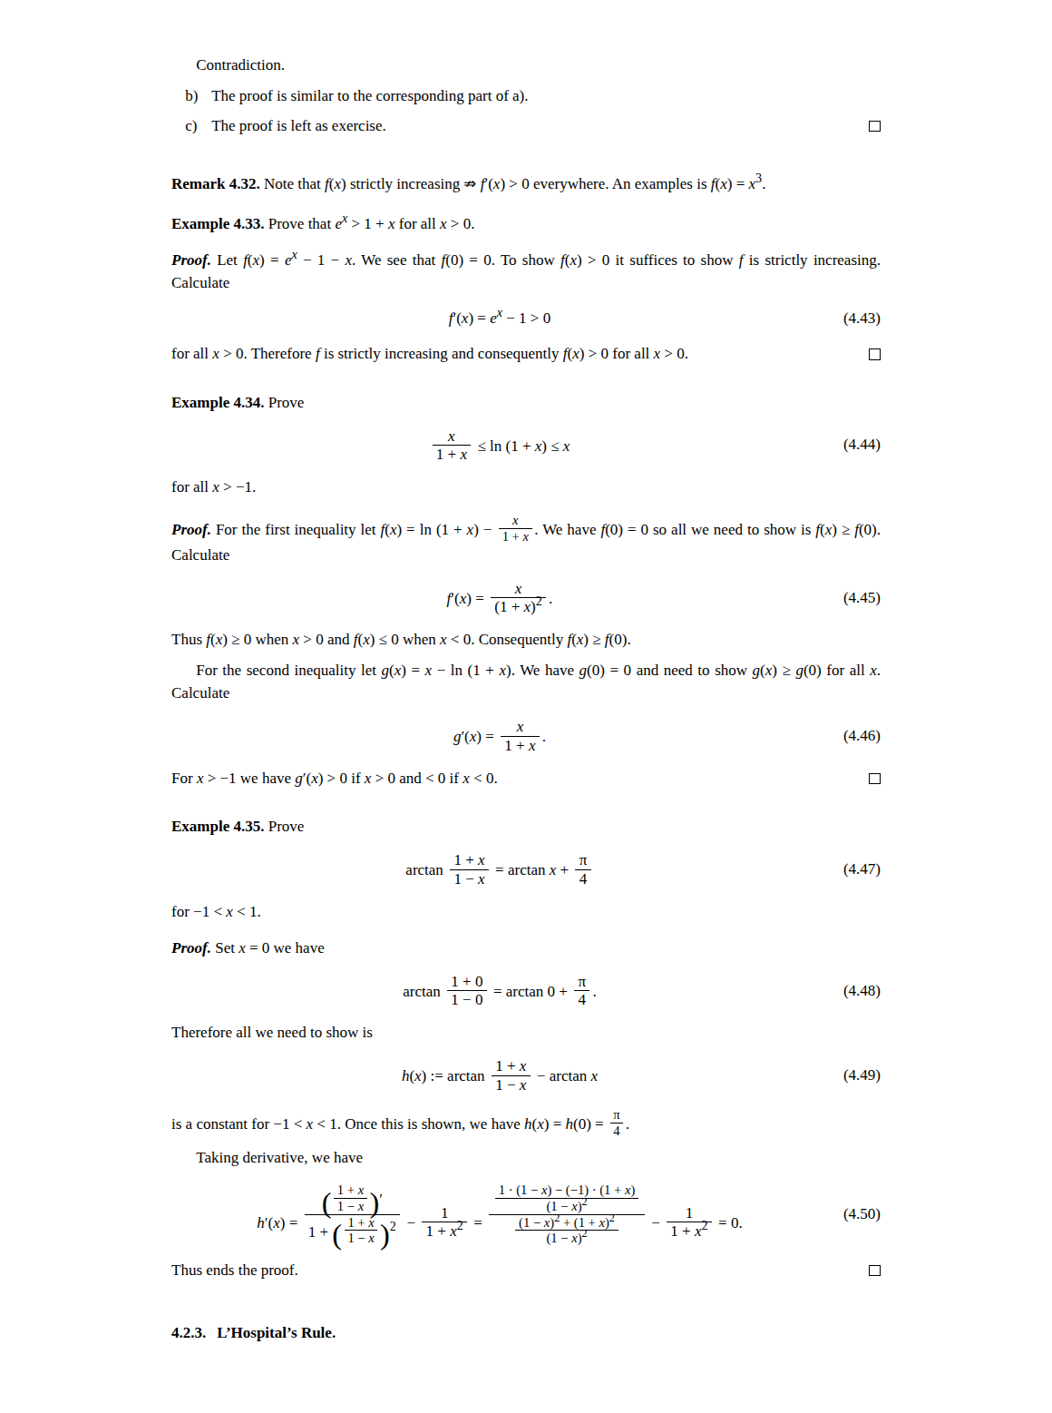Contradiction.
b) The proof is similar to the corresponding part of a).
c) The proof is left as exercise.
Remark 4.32. Note that f(x) strictly increasing ⇏ f′(x) > 0 everywhere. An examples is f(x) = x3.
Example 4.33. Prove that ex > 1 + x for all x > 0.
Proof. Let f(x) = ex − 1 − x. We see that f(0) = 0. To show f(x) > 0 it suffices to show f is strictly increasing. Calculate
f′(x) = ex − 1 > 0
(4.43)
for all x > 0. Therefore f is strictly increasing and consequently f(x) > 0 for all x > 0.
Example 4.34. Prove
x 1 + x ≤ ln (1 + x) ≤ x
(4.44)
for all x > −1.
Proof. For the first inequality let f(x) = ln (1 + x) − x 1 + x. We have f(0) = 0 so all we need to show is f(x) ≥ f(0). Calculate
f′(x) = x(1 + x)2.
(4.45)
Thus f(x) ≥ 0 when x > 0 and f(x) ≤ 0 when x < 0. Consequently f(x) ≥ f(0).
For the second inequality let g(x) = x − ln (1 + x). We have g(0) = 0 and need to show g(x) ≥ g(0) for all x. Calculate
g′(x) = x 1 + x.
(4.46)
For x > −1 we have g′(x) > 0 if x > 0 and < 0 if x < 0.
Example 4.35. Prove
arctan 1 + x 1 − x = arctan x + π 4
(4.47)
for −1 < x < 1.
Proof. Set x = 0 we have
arctan 1 + 01 − 0 = arctan 0 + π 4.
(4.48)
Therefore all we need to show is
h(x) := arctan 1 + x 1 − x − arctan x
(4.49)
is a constant for −1 < x < 1. Once this is shown, we have h(x) = h(0) = π 4.
Taking derivative, we have
h′(x) = (1 + x 1 − x)′ 1 + (1 + x 1 − x)2 − 11 + x2 = 1 · (1 − x) − (−1) · (1 + x)(1 − x)2 (1 − x)2 + (1 + x)2(1 − x)2 − 11 + x2 = 0.
(4.50)
Thus ends the proof.
4.2.3. L’Hospital’s Rule.